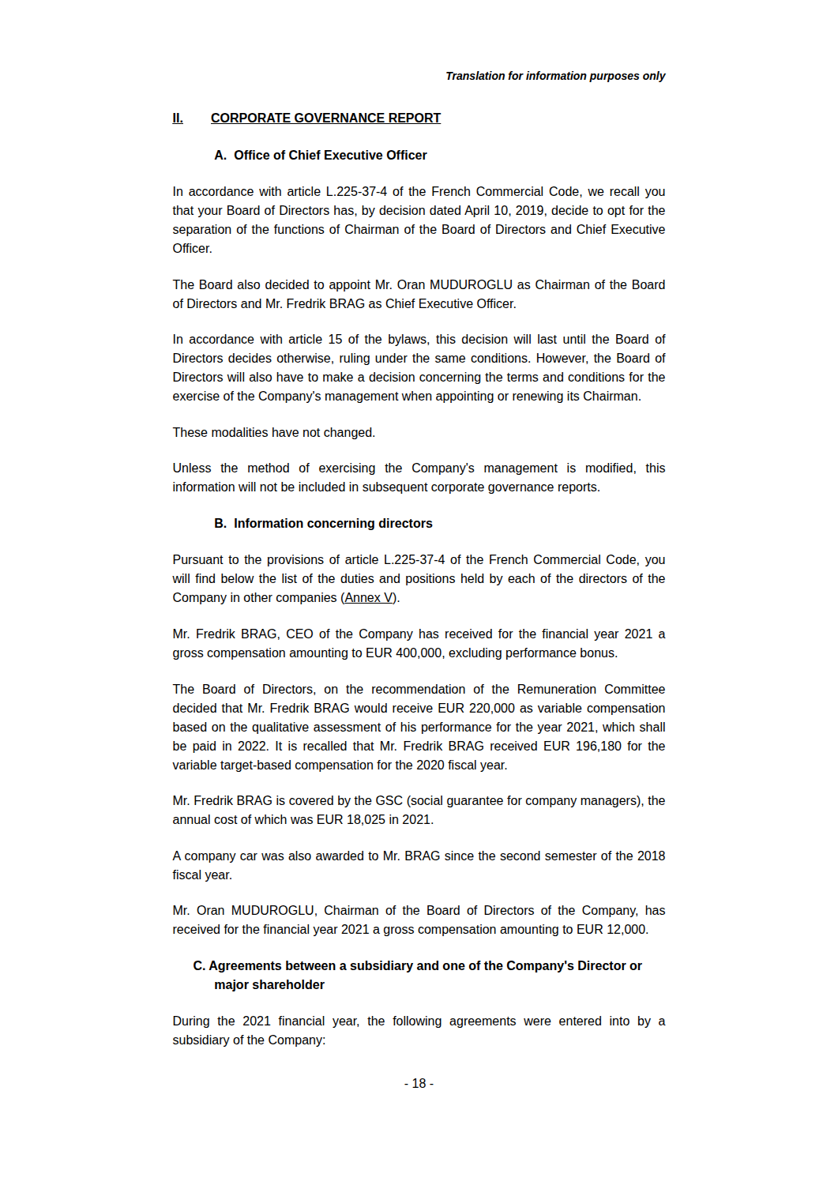Translation for information purposes only
II. CORPORATE GOVERNANCE REPORT
A. Office of Chief Executive Officer
In accordance with article L.225-37-4 of the French Commercial Code, we recall you that your Board of Directors has, by decision dated April 10, 2019, decide to opt for the separation of the functions of Chairman of the Board of Directors and Chief Executive Officer.
The Board also decided to appoint Mr. Oran MUDUROGLU as Chairman of the Board of Directors and Mr. Fredrik BRAG as Chief Executive Officer.
In accordance with article 15 of the bylaws, this decision will last until the Board of Directors decides otherwise, ruling under the same conditions. However, the Board of Directors will also have to make a decision concerning the terms and conditions for the exercise of the Company's management when appointing or renewing its Chairman.
These modalities have not changed.
Unless the method of exercising the Company's management is modified, this information will not be included in subsequent corporate governance reports.
B. Information concerning directors
Pursuant to the provisions of article L.225-37-4 of the French Commercial Code, you will find below the list of the duties and positions held by each of the directors of the Company in other companies (Annex V).
Mr. Fredrik BRAG, CEO of the Company has received for the financial year 2021 a gross compensation amounting to EUR 400,000, excluding performance bonus.
The Board of Directors, on the recommendation of the Remuneration Committee decided that Mr. Fredrik BRAG would receive EUR 220,000 as variable compensation based on the qualitative assessment of his performance for the year 2021, which shall be paid in 2022. It is recalled that Mr. Fredrik BRAG received EUR 196,180 for the variable target-based compensation for the 2020 fiscal year.
Mr. Fredrik BRAG is covered by the GSC (social guarantee for company managers), the annual cost of which was EUR 18,025 in 2021.
A company car was also awarded to Mr. BRAG since the second semester of the 2018 fiscal year.
Mr. Oran MUDUROGLU, Chairman of the Board of Directors of the Company, has received for the financial year 2021 a gross compensation amounting to EUR 12,000.
C. Agreements between a subsidiary and one of the Company's Director or major shareholder
During the 2021 financial year, the following agreements were entered into by a subsidiary of the Company:
- 18 -